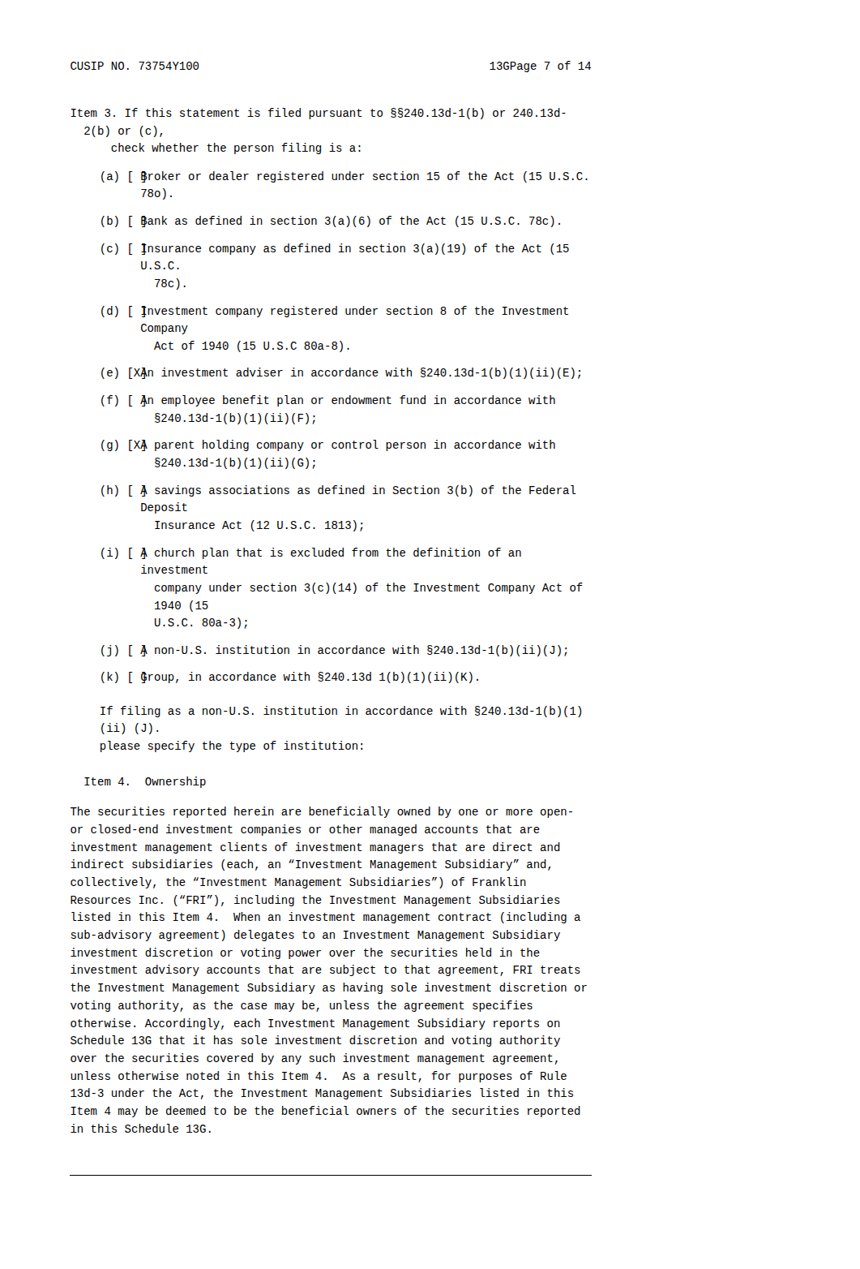CUSIP NO. 73754Y100 13G Page 7 of 14
Item 3. If this statement is filed pursuant to §§240.13d-1(b) or 240.13d-2(b) or (c), check whether the person filing is a:
(a) [ ] Broker or dealer registered under section 15 of the Act (15 U.S.C. 78o).
(b) [ ] Bank as defined in section 3(a)(6) of the Act (15 U.S.C. 78c).
(c) [ ] Insurance company as defined in section 3(a)(19) of the Act (15 U.S.C. 78c).
(d) [ ] Investment company registered under section 8 of the Investment Company Act of 1940 (15 U.S.C 80a-8).
(e) [X] An investment adviser in accordance with §240.13d-1(b)(1)(ii)(E);
(f) [ ] An employee benefit plan or endowment fund in accordance with §240.13d-1(b)(1)(ii)(F);
(g) [X] A parent holding company or control person in accordance with §240.13d-1(b)(1)(ii)(G);
(h) [ ] A savings associations as defined in Section 3(b) of the Federal Deposit Insurance Act (12 U.S.C. 1813);
(i) [ ] A church plan that is excluded from the definition of an investment company under section 3(c)(14) of the Investment Company Act of 1940 (15 U.S.C. 80a-3);
(j) [ ] A non-U.S. institution in accordance with §240.13d-1(b)(ii)(J);
(k) [ ] Group, in accordance with §240.13d 1(b)(1)(ii)(K).
If filing as a non-U.S. institution in accordance with §240.13d-1(b)(1)(ii) (J). please specify the type of institution:
Item 4. Ownership
The securities reported herein are beneficially owned by one or more open- or closed-end investment companies or other managed accounts that are investment management clients of investment managers that are direct and indirect subsidiaries (each, an “Investment Management Subsidiary” and, collectively, the “Investment Management Subsidiaries”) of Franklin Resources Inc. (“FRI”), including the Investment Management Subsidiaries listed in this Item 4. When an investment management contract (including a sub-advisory agreement) delegates to an Investment Management Subsidiary investment discretion or voting power over the securities held in the investment advisory accounts that are subject to that agreement, FRI treats the Investment Management Subsidiary as having sole investment discretion or voting authority, as the case may be, unless the agreement specifies otherwise. Accordingly, each Investment Management Subsidiary reports on Schedule 13G that it has sole investment discretion and voting authority over the securities covered by any such investment management agreement, unless otherwise noted in this Item 4. As a result, for purposes of Rule 13d-3 under the Act, the Investment Management Subsidiaries listed in this Item 4 may be deemed to be the beneficial owners of the securities reported in this Schedule 13G.